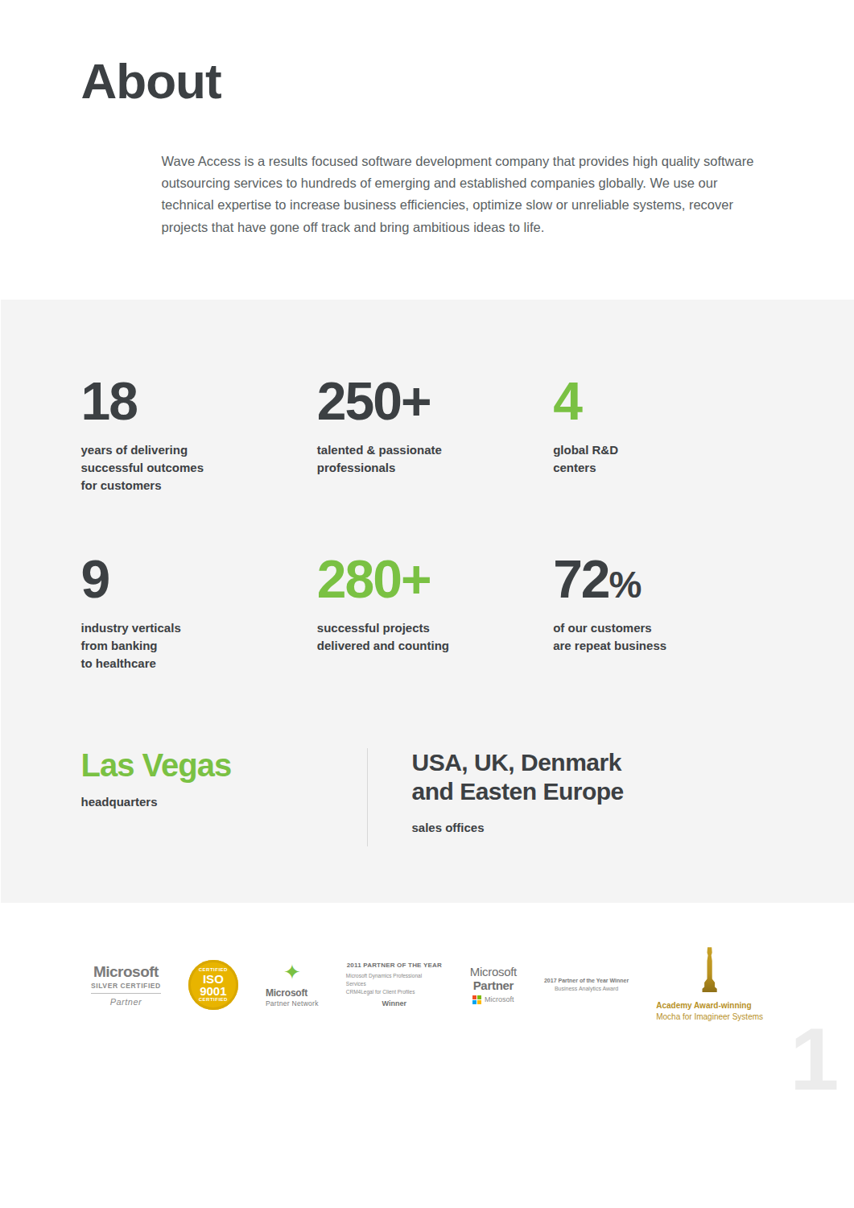About
Wave Access is a results focused software development company that provides high quality software outsourcing services to hundreds of emerging and established companies globally. We use our technical expertise to increase business efficiencies, optimize slow or unreliable systems, recover projects that have gone off track and bring ambitious ideas to life.
18
years of delivering
successful outcomes
for customers
250+
talented & passionate
professionals
4
global R&D
centers
9
industry verticals
from banking
to healthcare
280+
successful projects
delivered and counting
72%
of our customers
are repeat business
Las Vegas
headquarters
USA, UK, Denmark
and Easten Europe
sales offices
Microsoft SILVER CERTIFIED Partner
CERTIFIED ISO 9001 CERTIFIED
✦ Microsoft Partner Network
2011 PARTNER OF THE YEAR
Microsoft Dynamics Professional Services
CRM4Legal for Client Profiles
Winner
Microsoft
Partner
Microsoft
2017 Partner of the Year Winner
Business Analytics Award
Academy Award-winning
Mocha for Imagineer Systems
1